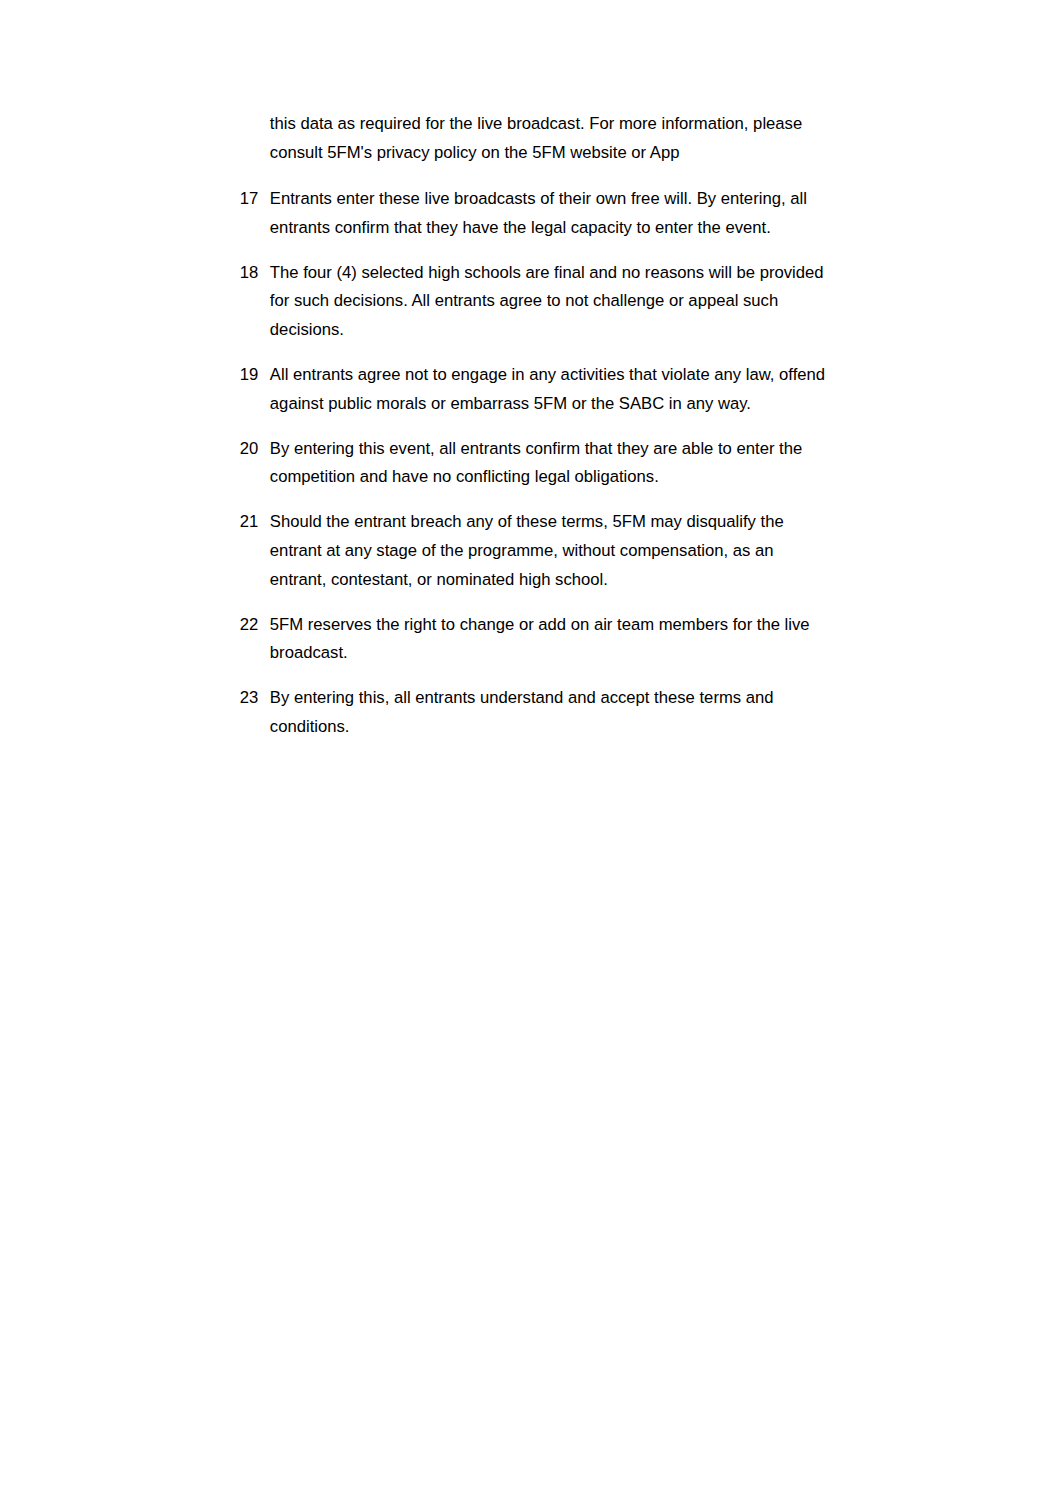this data as required for the live broadcast. For more information, please consult 5FM's privacy policy on the 5FM website or App
Entrants enter these live broadcasts of their own free will. By entering, all entrants confirm that they have the legal capacity to enter the event.
The four (4) selected high schools are final and no reasons will be provided for such decisions. All entrants agree to not challenge or appeal such decisions.
All entrants agree not to engage in any activities that violate any law, offend against public morals or embarrass 5FM or the SABC in any way.
By entering this event, all entrants confirm that they are able to enter the competition and have no conflicting legal obligations.
Should the entrant breach any of these terms, 5FM may disqualify the entrant at any stage of the programme, without compensation, as an entrant, contestant, or nominated high school.
5FM reserves the right to change or add on air team members for the live broadcast.
By entering this, all entrants understand and accept these terms and conditions.